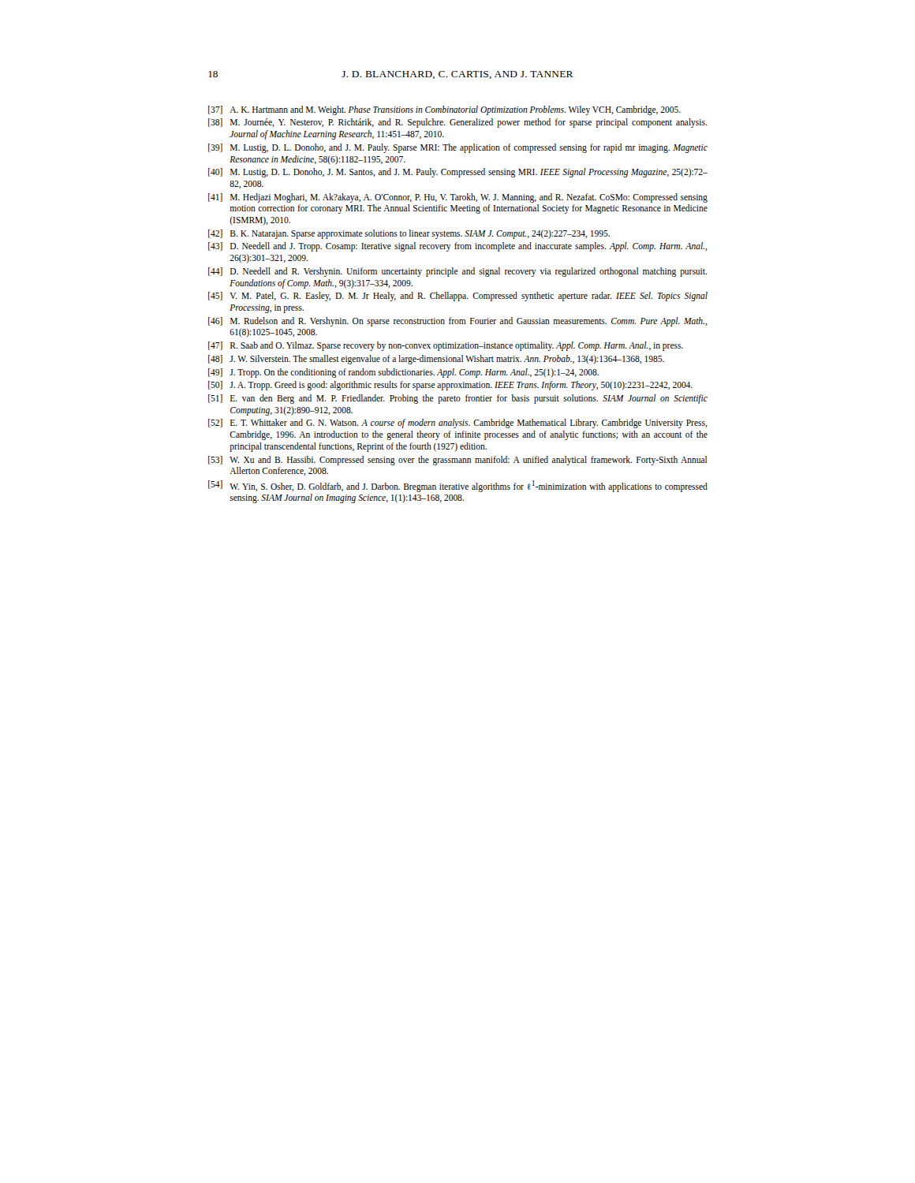18 J. D. BLANCHARD, C. CARTIS, AND J. TANNER
[37] A. K. Hartmann and M. Weight. Phase Transitions in Combinatorial Optimization Problems. Wiley VCH, Cambridge, 2005.
[38] M. Journée, Y. Nesterov, P. Richtárik, and R. Sepulchre. Generalized power method for sparse principal component analysis. Journal of Machine Learning Research, 11:451–487, 2010.
[39] M. Lustig, D. L. Donoho, and J. M. Pauly. Sparse MRI: The application of compressed sensing for rapid mr imaging. Magnetic Resonance in Medicine, 58(6):1182–1195, 2007.
[40] M. Lustig, D. L. Donoho, J. M. Santos, and J. M. Pauly. Compressed sensing MRI. IEEE Signal Processing Magazine, 25(2):72–82, 2008.
[41] M. Hedjazi Moghari, M. Ak?akaya, A. O'Connor, P. Hu, V. Tarokh, W. J. Manning, and R. Nezafat. CoSMo: Compressed sensing motion correction for coronary MRI. The Annual Scientific Meeting of International Society for Magnetic Resonance in Medicine (ISMRM), 2010.
[42] B. K. Natarajan. Sparse approximate solutions to linear systems. SIAM J. Comput., 24(2):227–234, 1995.
[43] D. Needell and J. Tropp. Cosamp: Iterative signal recovery from incomplete and inaccurate samples. Appl. Comp. Harm. Anal., 26(3):301–321, 2009.
[44] D. Needell and R. Vershynin. Uniform uncertainty principle and signal recovery via regularized orthogonal matching pursuit. Foundations of Comp. Math., 9(3):317–334, 2009.
[45] V. M. Patel, G. R. Easley, D. M. Jr Healy, and R. Chellappa. Compressed synthetic aperture radar. IEEE Sel. Topics Signal Processing, in press.
[46] M. Rudelson and R. Vershynin. On sparse reconstruction from Fourier and Gaussian measurements. Comm. Pure Appl. Math., 61(8):1025–1045, 2008.
[47] R. Saab and O. Yilmaz. Sparse recovery by non-convex optimization–instance optimality. Appl. Comp. Harm. Anal., in press.
[48] J. W. Silverstein. The smallest eigenvalue of a large-dimensional Wishart matrix. Ann. Probab., 13(4):1364–1368, 1985.
[49] J. Tropp. On the conditioning of random subdictionaries. Appl. Comp. Harm. Anal., 25(1):1–24, 2008.
[50] J. A. Tropp. Greed is good: algorithmic results for sparse approximation. IEEE Trans. Inform. Theory, 50(10):2231–2242, 2004.
[51] E. van den Berg and M. P. Friedlander. Probing the pareto frontier for basis pursuit solutions. SIAM Journal on Scientific Computing, 31(2):890–912, 2008.
[52] E. T. Whittaker and G. N. Watson. A course of modern analysis. Cambridge Mathematical Library. Cambridge University Press, Cambridge, 1996. An introduction to the general theory of infinite processes and of analytic functions; with an account of the principal transcendental functions, Reprint of the fourth (1927) edition.
[53] W. Xu and B. Hassibi. Compressed sensing over the grassmann manifold: A unified analytical framework. Forty-Sixth Annual Allerton Conference, 2008.
[54] W. Yin, S. Osher, D. Goldfarb, and J. Darbon. Bregman iterative algorithms for ℓ1-minimization with applications to compressed sensing. SIAM Journal on Imaging Science, 1(1):143–168, 2008.